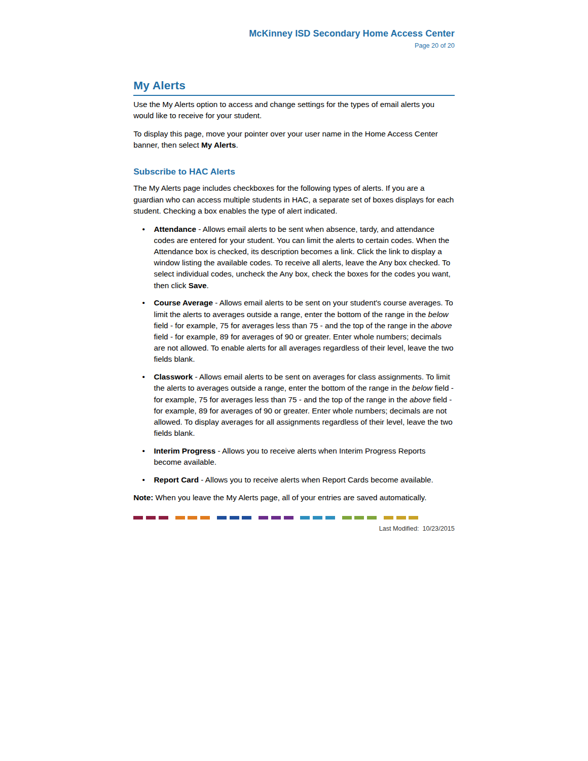McKinney ISD Secondary Home Access Center
Page 20 of 20
My Alerts
Use the My Alerts option to access and change settings for the types of email alerts you would like to receive for your student.
To display this page, move your pointer over your user name in the Home Access Center banner, then select My Alerts.
Subscribe to HAC Alerts
The My Alerts page includes checkboxes for the following types of alerts. If you are a guardian who can access multiple students in HAC, a separate set of boxes displays for each student. Checking a box enables the type of alert indicated.
Attendance - Allows email alerts to be sent when absence, tardy, and attendance codes are entered for your student. You can limit the alerts to certain codes. When the Attendance box is checked, its description becomes a link. Click the link to display a window listing the available codes. To receive all alerts, leave the Any box checked. To select individual codes, uncheck the Any box, check the boxes for the codes you want, then click Save.
Course Average - Allows email alerts to be sent on your student's course averages. To limit the alerts to averages outside a range, enter the bottom of the range in the below field - for example, 75 for averages less than 75 - and the top of the range in the above field - for example, 89 for averages of 90 or greater. Enter whole numbers; decimals are not allowed. To enable alerts for all averages regardless of their level, leave the two fields blank.
Classwork - Allows email alerts to be sent on averages for class assignments. To limit the alerts to averages outside a range, enter the bottom of the range in the below field - for example, 75 for averages less than 75 - and the top of the range in the above field - for example, 89 for averages of 90 or greater. Enter whole numbers; decimals are not allowed. To display averages for all assignments regardless of their level, leave the two fields blank.
Interim Progress - Allows you to receive alerts when Interim Progress Reports become available.
Report Card - Allows you to receive alerts when Report Cards become available.
Note: When you leave the My Alerts page, all of your entries are saved automatically.
Last Modified: 10/23/2015